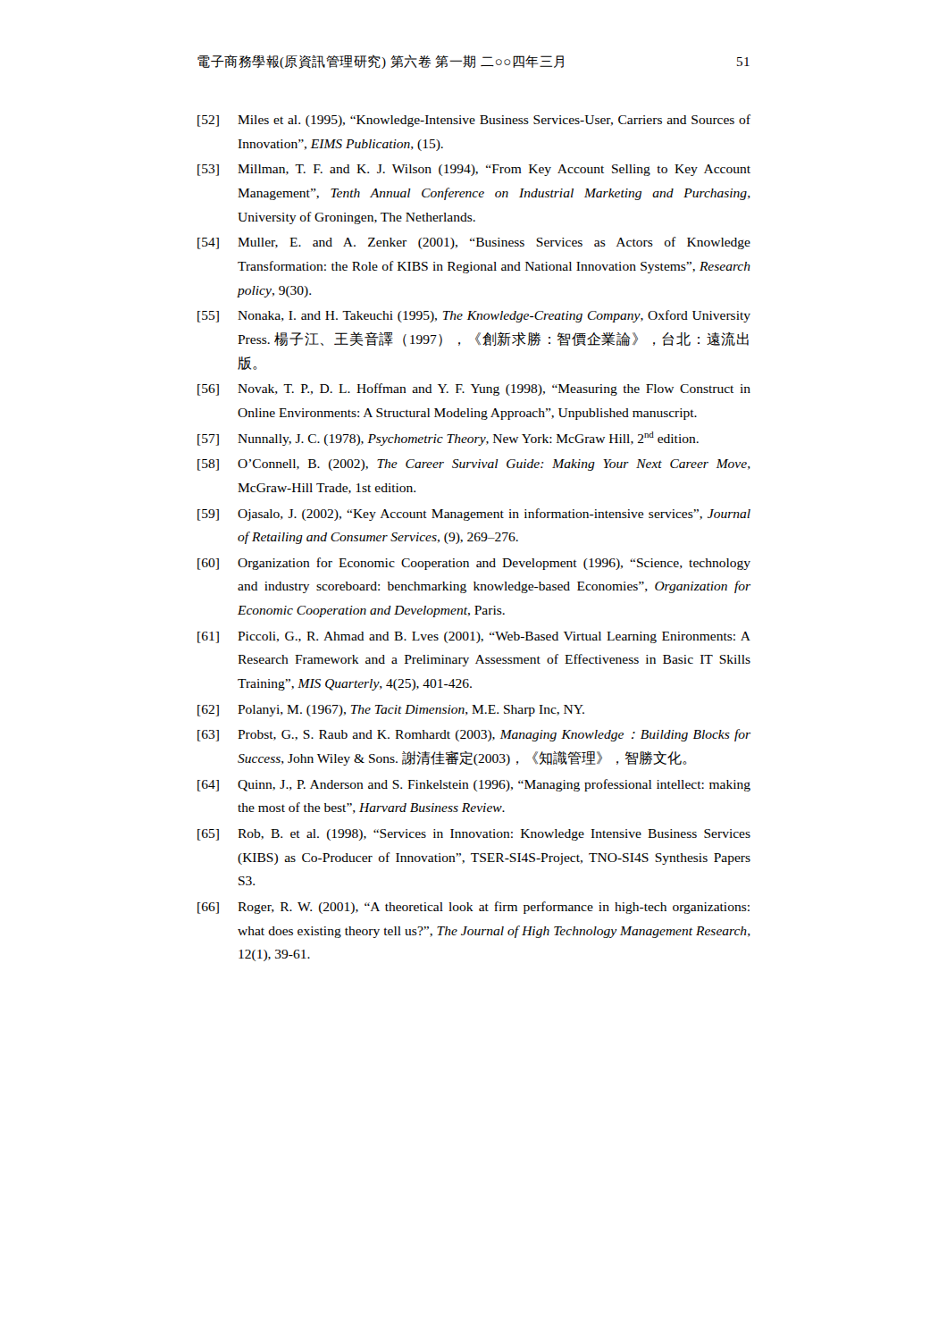電子商務學報(原資訊管理研究) 第六卷 第一期 二○○四年三月 51
[52] Miles et al. (1995), “Knowledge-Intensive Business Services-User, Carriers and Sources of Innovation”, EIMS Publication, (15).
[53] Millman, T. F. and K. J. Wilson (1994), “From Key Account Selling to Key Account Management”, Tenth Annual Conference on Industrial Marketing and Purchasing, University of Groningen, The Netherlands.
[54] Muller, E. and A. Zenker (2001), “Business Services as Actors of Knowledge Transformation: the Role of KIBS in Regional and National Innovation Systems”, Research policy, 9(30).
[55] Nonaka, I. and H. Takeuchi (1995), The Knowledge-Creating Company, Oxford University Press. 楊子江、王美音譯（1997），《創新求勝：智價企業論》，台北：遠流出版。
[56] Novak, T. P., D. L. Hoffman and Y. F. Yung (1998), “Measuring the Flow Construct in Online Environments: A Structural Modeling Approach”, Unpublished manuscript.
[57] Nunnally, J. C. (1978), Psychometric Theory, New York: McGraw Hill, 2nd edition.
[58] O’Connell, B. (2002), The Career Survival Guide: Making Your Next Career Move, McGraw-Hill Trade, 1st edition.
[59] Ojasalo, J. (2002), “Key Account Management in information-intensive services”, Journal of Retailing and Consumer Services, (9), 269–276.
[60] Organization for Economic Cooperation and Development (1996), “Science, technology and industry scoreboard: benchmarking knowledge-based Economies”, Organization for Economic Cooperation and Development, Paris.
[61] Piccoli, G., R. Ahmad and B. Lves (2001), “Web-Based Virtual Learning Enironments: A Research Framework and a Preliminary Assessment of Effectiveness in Basic IT Skills Training”, MIS Quarterly, 4(25), 401-426.
[62] Polanyi, M. (1967), The Tacit Dimension, M.E. Sharp Inc, NY.
[63] Probst, G., S. Raub and K. Romhardt (2003), Managing Knowledge：Building Blocks for Success, John Wiley & Sons. 謝清佳審定(2003)，《知識管理》，智勝文化。
[64] Quinn, J., P. Anderson and S. Finkelstein (1996), “Managing professional intellect: making the most of the best”, Harvard Business Review.
[65] Rob, B. et al. (1998), “Services in Innovation: Knowledge Intensive Business Services (KIBS) as Co-Producer of Innovation”, TSER-SI4S-Project, TNO-SI4S Synthesis Papers S3.
[66] Roger, R. W. (2001), “A theoretical look at firm performance in high-tech organizations: what does existing theory tell us?”, The Journal of High Technology Management Research, 12(1), 39-61.